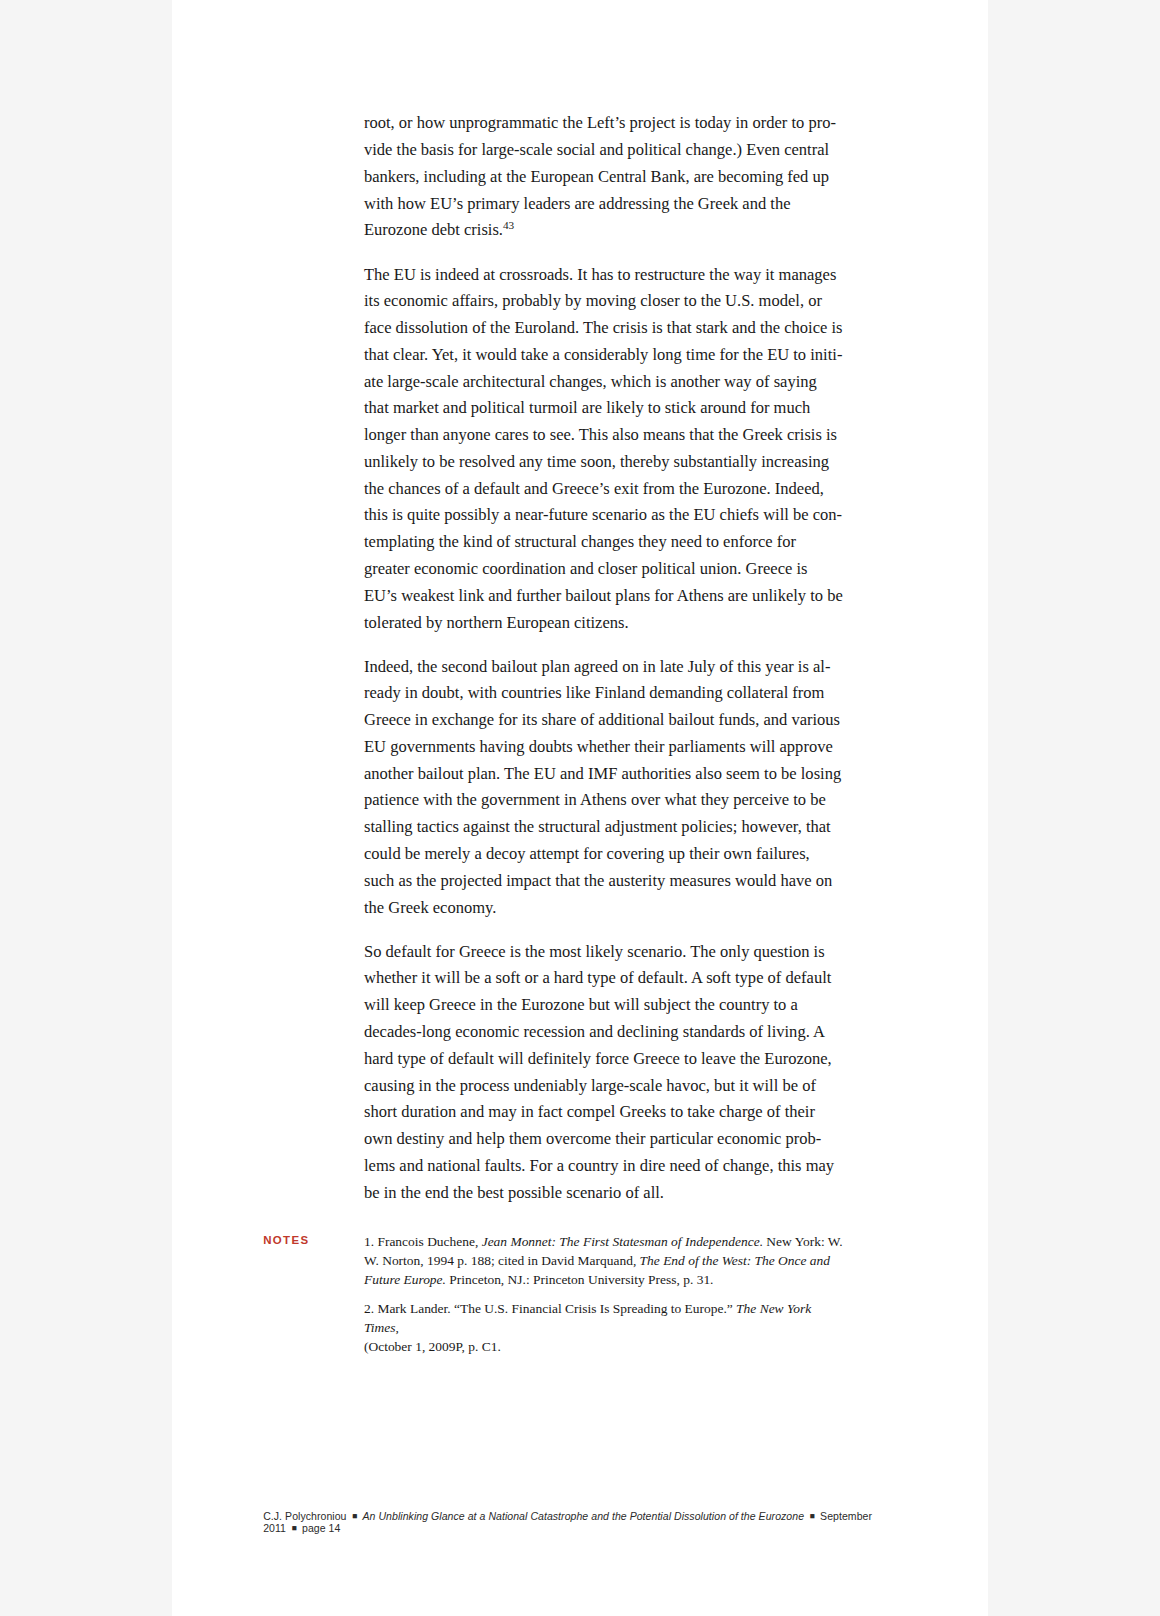root, or how unprogrammatic the Left’s project is today in order to provide the basis for large-scale social and political change.) Even central bankers, including at the European Central Bank, are becoming fed up with how EU’s primary leaders are addressing the Greek and the Eurozone debt crisis.43
The EU is indeed at crossroads. It has to restructure the way it manages its economic affairs, probably by moving closer to the U.S. model, or face dissolution of the Euroland. The crisis is that stark and the choice is that clear. Yet, it would take a considerably long time for the EU to initiate large-scale architectural changes, which is another way of saying that market and political turmoil are likely to stick around for much longer than anyone cares to see. This also means that the Greek crisis is unlikely to be resolved any time soon, thereby substantially increasing the chances of a default and Greece’s exit from the Eurozone. Indeed, this is quite possibly a near-future scenario as the EU chiefs will be contemplating the kind of structural changes they need to enforce for greater economic coordination and closer political union. Greece is EU’s weakest link and further bailout plans for Athens are unlikely to be tolerated by northern European citizens.
Indeed, the second bailout plan agreed on in late July of this year is already in doubt, with countries like Finland demanding collateral from Greece in exchange for its share of additional bailout funds, and various EU governments having doubts whether their parliaments will approve another bailout plan. The EU and IMF authorities also seem to be losing patience with the government in Athens over what they perceive to be stalling tactics against the structural adjustment policies; however, that could be merely a decoy attempt for covering up their own failures, such as the projected impact that the austerity measures would have on the Greek economy.
So default for Greece is the most likely scenario. The only question is whether it will be a soft or a hard type of default. A soft type of default will keep Greece in the Eurozone but will subject the country to a decades-long economic recession and declining standards of living. A hard type of default will definitely force Greece to leave the Eurozone, causing in the process undeniably large-scale havoc, but it will be of short duration and may in fact compel Greeks to take charge of their own destiny and help them overcome their particular economic problems and national faults. For a country in dire need of change, this may be in the end the best possible scenario of all.
NOTES
1. Francois Duchene, Jean Monnet: The First Statesman of Independence. New York: W. W. Norton, 1994 p. 188; cited in David Marquand, The End of the West: The Once and Future Europe. Princeton, NJ.: Princeton University Press, p. 31.
2. Mark Lander. “The U.S. Financial Crisis Is Spreading to Europe.” The New York Times,
(October 1, 2009P, p. C1.
C.J. Polychroniou ■ An Unblinking Glance at a National Catastrophe and the Potential Dissolution of the Eurozone ■ September 2011 ■ page 14